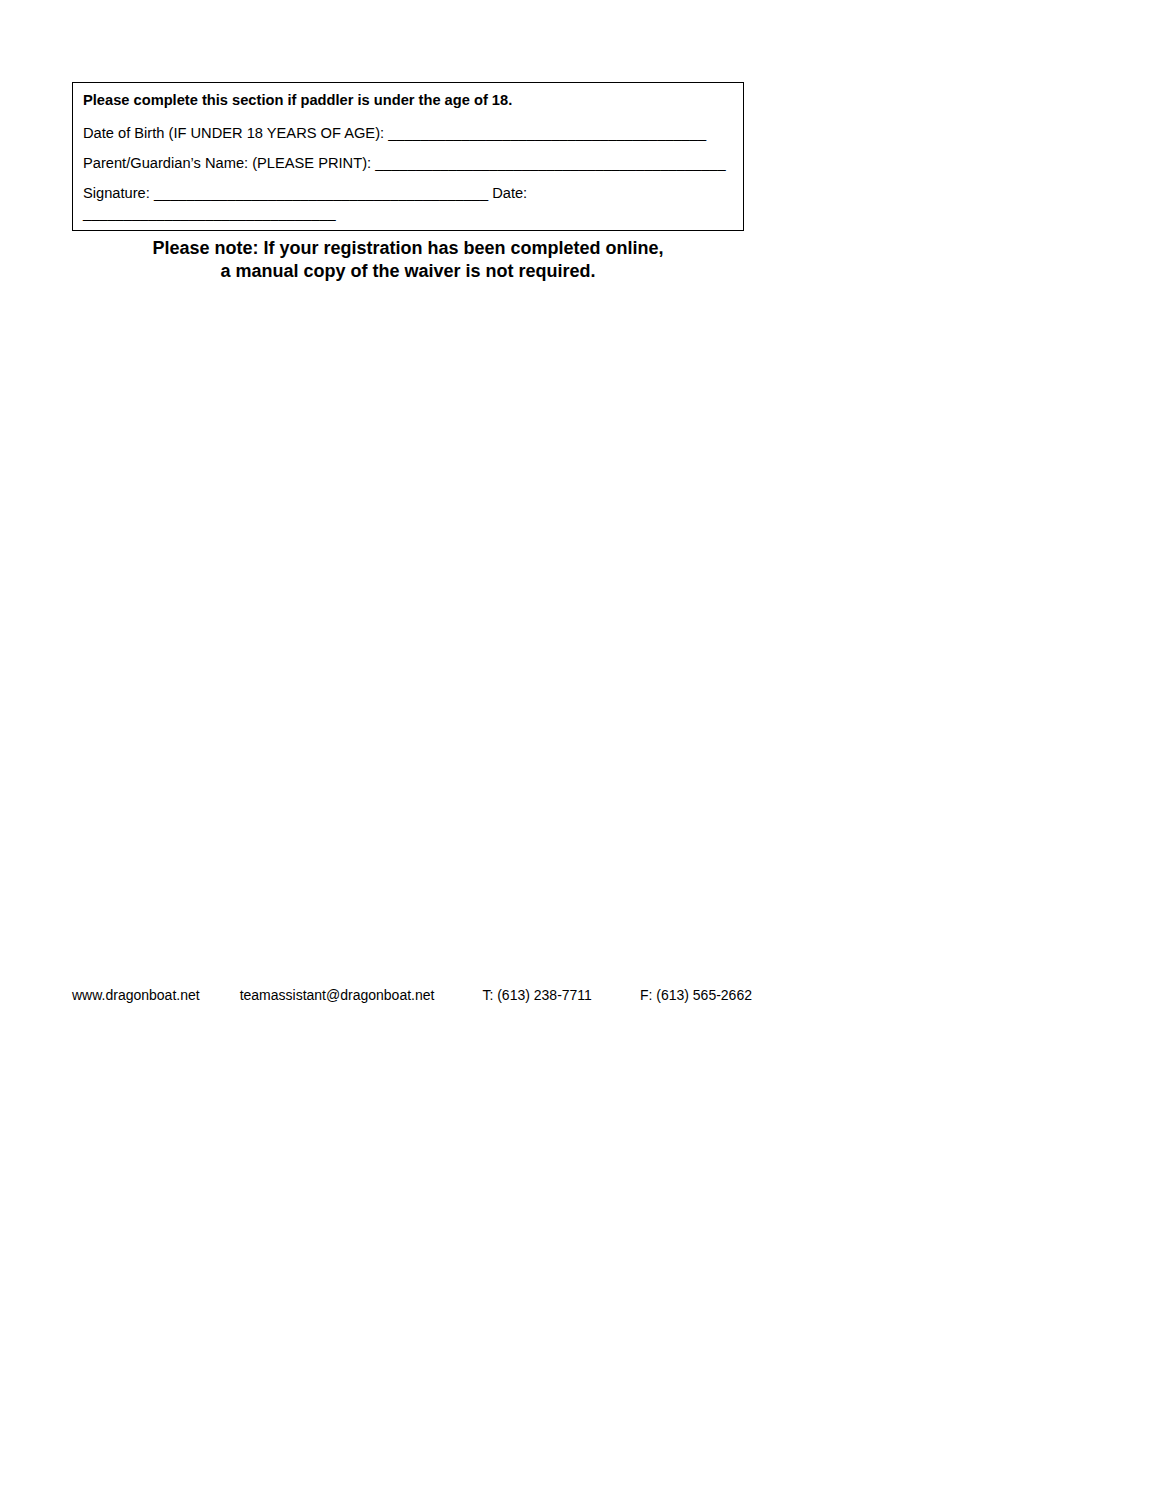Please complete this section if paddler is under the age of 18.
Date of Birth (IF UNDER 18 YEARS OF AGE): _______________________________________
Parent/Guardian’s Name: (PLEASE PRINT): ___________________________________________
Signature: _________________________________________ Date: _______________________________
Please note: If your registration has been completed online,
a manual copy of the waiver is not required.
www.dragonboat.net teamassistant@dragonboat.net T: (613) 238-7711 F: (613) 565-2662